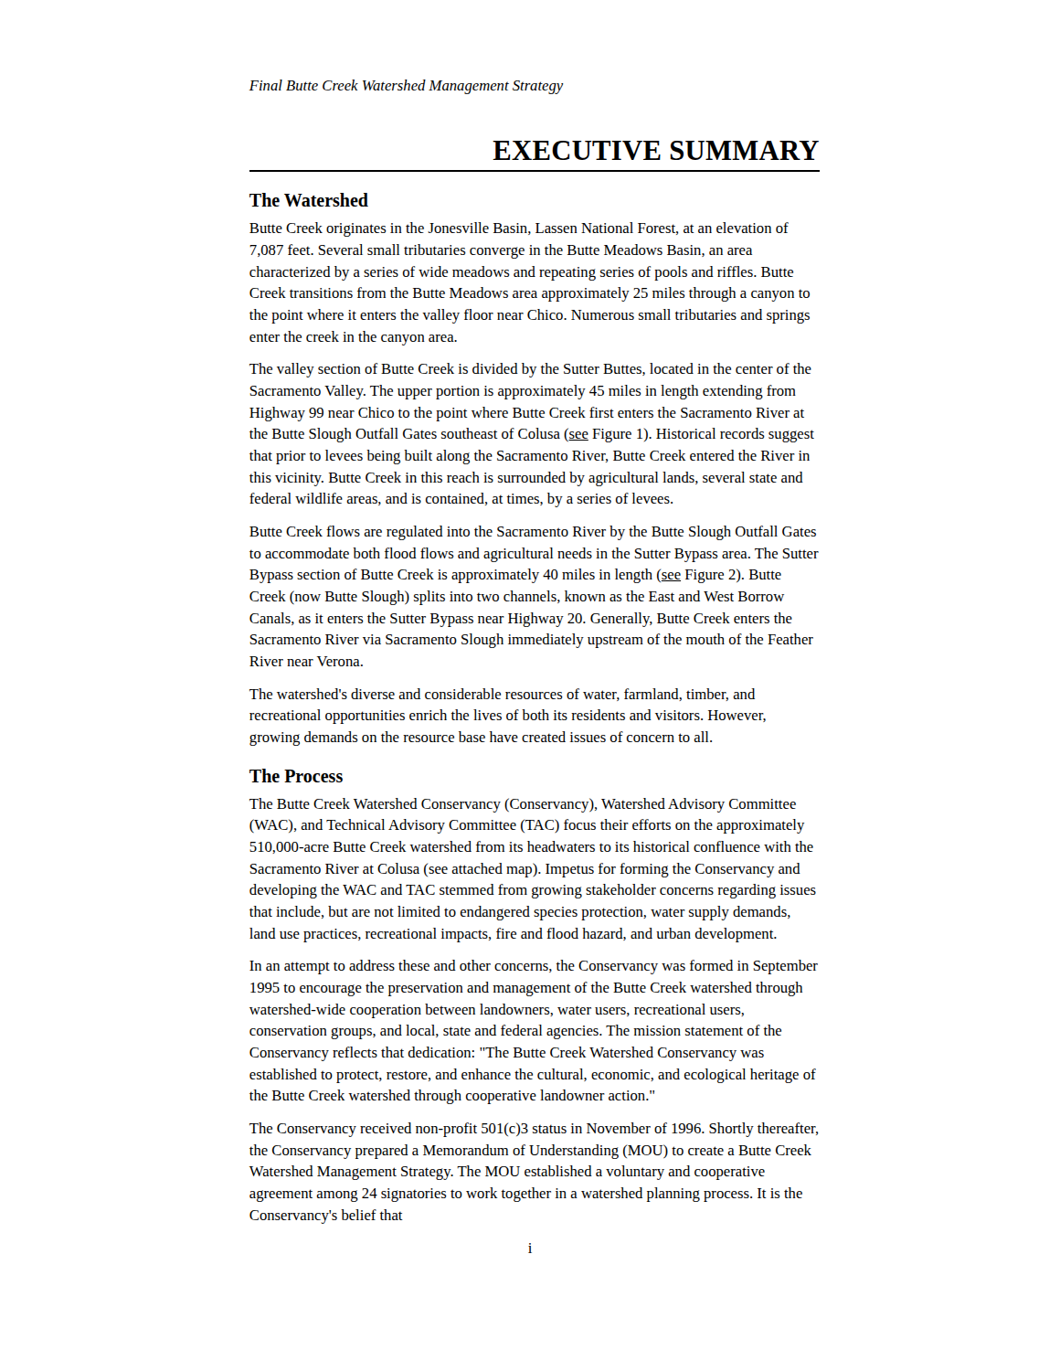Final Butte Creek Watershed Management Strategy
EXECUTIVE SUMMARY
The Watershed
Butte Creek originates in the Jonesville Basin, Lassen National Forest, at an elevation of 7,087 feet. Several small tributaries converge in the Butte Meadows Basin, an area characterized by a series of wide meadows and repeating series of pools and riffles. Butte Creek transitions from the Butte Meadows area approximately 25 miles through a canyon to the point where it enters the valley floor near Chico. Numerous small tributaries and springs enter the creek in the canyon area.
The valley section of Butte Creek is divided by the Sutter Buttes, located in the center of the Sacramento Valley. The upper portion is approximately 45 miles in length extending from Highway 99 near Chico to the point where Butte Creek first enters the Sacramento River at the Butte Slough Outfall Gates southeast of Colusa (see Figure 1). Historical records suggest that prior to levees being built along the Sacramento River, Butte Creek entered the River in this vicinity. Butte Creek in this reach is surrounded by agricultural lands, several state and federal wildlife areas, and is contained, at times, by a series of levees.
Butte Creek flows are regulated into the Sacramento River by the Butte Slough Outfall Gates to accommodate both flood flows and agricultural needs in the Sutter Bypass area. The Sutter Bypass section of Butte Creek is approximately 40 miles in length (see Figure 2). Butte Creek (now Butte Slough) splits into two channels, known as the East and West Borrow Canals, as it enters the Sutter Bypass near Highway 20. Generally, Butte Creek enters the Sacramento River via Sacramento Slough immediately upstream of the mouth of the Feather River near Verona.
The watershed's diverse and considerable resources of water, farmland, timber, and recreational opportunities enrich the lives of both its residents and visitors. However, growing demands on the resource base have created issues of concern to all.
The Process
The Butte Creek Watershed Conservancy (Conservancy), Watershed Advisory Committee (WAC), and Technical Advisory Committee (TAC) focus their efforts on the approximately 510,000-acre Butte Creek watershed from its headwaters to its historical confluence with the Sacramento River at Colusa (see attached map). Impetus for forming the Conservancy and developing the WAC and TAC stemmed from growing stakeholder concerns regarding issues that include, but are not limited to endangered species protection, water supply demands, land use practices, recreational impacts, fire and flood hazard, and urban development.
In an attempt to address these and other concerns, the Conservancy was formed in September 1995 to encourage the preservation and management of the Butte Creek watershed through watershed-wide cooperation between landowners, water users, recreational users, conservation groups, and local, state and federal agencies. The mission statement of the Conservancy reflects that dedication: "The Butte Creek Watershed Conservancy was established to protect, restore, and enhance the cultural, economic, and ecological heritage of the Butte Creek watershed through cooperative landowner action."
The Conservancy received non-profit 501(c)3 status in November of 1996. Shortly thereafter, the Conservancy prepared a Memorandum of Understanding (MOU) to create a Butte Creek Watershed Management Strategy. The MOU established a voluntary and cooperative agreement among 24 signatories to work together in a watershed planning process. It is the Conservancy's belief that
i